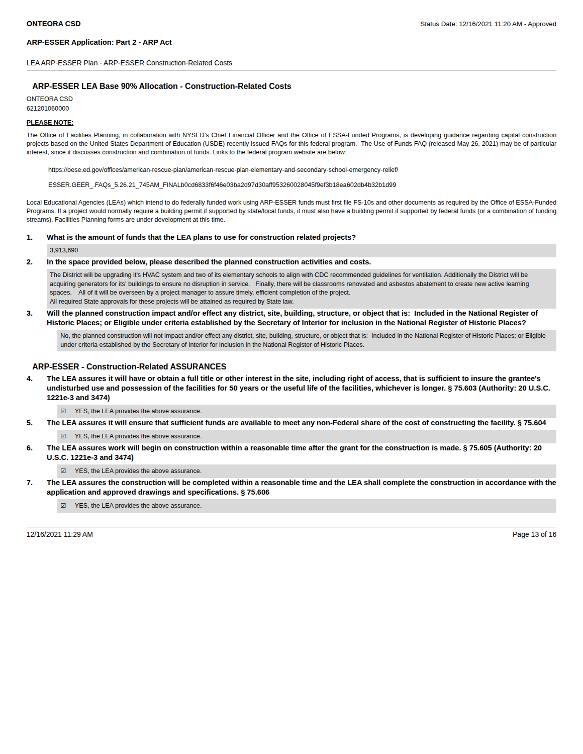ONTEORA CSD Status Date: 12/16/2021 11:20 AM - Approved
ARP-ESSER Application: Part 2 - ARP Act
LEA ARP-ESSER Plan - ARP-ESSER Construction-Related Costs
ARP-ESSER LEA Base 90% Allocation - Construction-Related Costs
ONTEORA CSD
621201060000
PLEASE NOTE:
The Office of Facilities Planning, in collaboration with NYSED’s Chief Financial Officer and the Office of ESSA-Funded Programs, is developing guidance regarding capital construction projects based on the United States Department of Education (USDE) recently issued FAQs for this federal program. The Use of Funds FAQ (released May 26, 2021) may be of particular interest, since it discusses construction and combination of funds. Links to the federal program website are below:
https://oese.ed.gov/offices/american-rescue-plan/american-rescue-plan-elementary-and-secondary-school-emergency-relief/
ESSER.GEER_.FAQs_5.26.21_745AM_FINALb0cd6833f6f46e03ba2d97d30aff953260028045f9ef3b18ea602db4b32b1d99
Local Educational Agencies (LEAs) which intend to do federally funded work using ARP-ESSER funds must first file FS-10s and other documents as required by the Office of ESSA-Funded Programs. If a project would normally require a building permit if supported by state/local funds, it must also have a building permit if supported by federal funds (or a combination of funding streams). Facilities Planning forms are under development at this time.
| 1. | What is the amount of funds that the LEA plans to use for construction related projects? 3,913,690 |
| 2. | In the space provided below, please described the planned construction activities and costs. The District will be upgrading it's HVAC system and two of its elementary schools to align with CDC recommended guidelines for ventilation. Additionally the District will be acquiring generators for its' buildings to ensure no disruption in service. Finally, there will be classrooms renovated and asbestos abatement to create new active learning spaces. All of it will be overseen by a project manager to assure timely, efficient completion of the project. All required State approvals for these projects will be attained as required by State law. |
| 3. | Will the planned construction impact and/or effect any district, site, building, structure, or object that is: Included in the National Register of Historic Places; or Eligible under criteria established by the Secretary of Interior for inclusion in the National Register of Historic Places? No, the planned construction will not impact and/or effect any district, site, building, structure, or object that is: Included in the National Register of Historic Places; or Eligible under criteria established by the Secretary of Interior for inclusion in the National Register of Historic Places. |
ARP-ESSER - Construction-Related ASSURANCES
| 4. | The LEA assures it will have or obtain a full title or other interest in the site, including right of access, that is sufficient to insure the grantee's undisturbed use and possession of the facilities for 50 years or the useful life of the facilities, whichever is longer. § 75.603 (Authority: 20 U.S.C. 1221e-3 and 3474) ☑ YES, the LEA provides the above assurance. |
| 5. | The LEA assures it will ensure that sufficient funds are available to meet any non-Federal share of the cost of constructing the facility. § 75.604 ☑ YES, the LEA provides the above assurance. |
| 6. | The LEA assures work will begin on construction within a reasonable time after the grant for the construction is made. § 75.605 (Authority: 20 U.S.C. 1221e-3 and 3474) ☑ YES, the LEA provides the above assurance. |
| 7. | The LEA assures the construction will be completed within a reasonable time and the LEA shall complete the construction in accordance with the application and approved drawings and specifications. § 75.606 ☑ YES, the LEA provides the above assurance. |
12/16/2021 11:29 AM Page 13 of 16